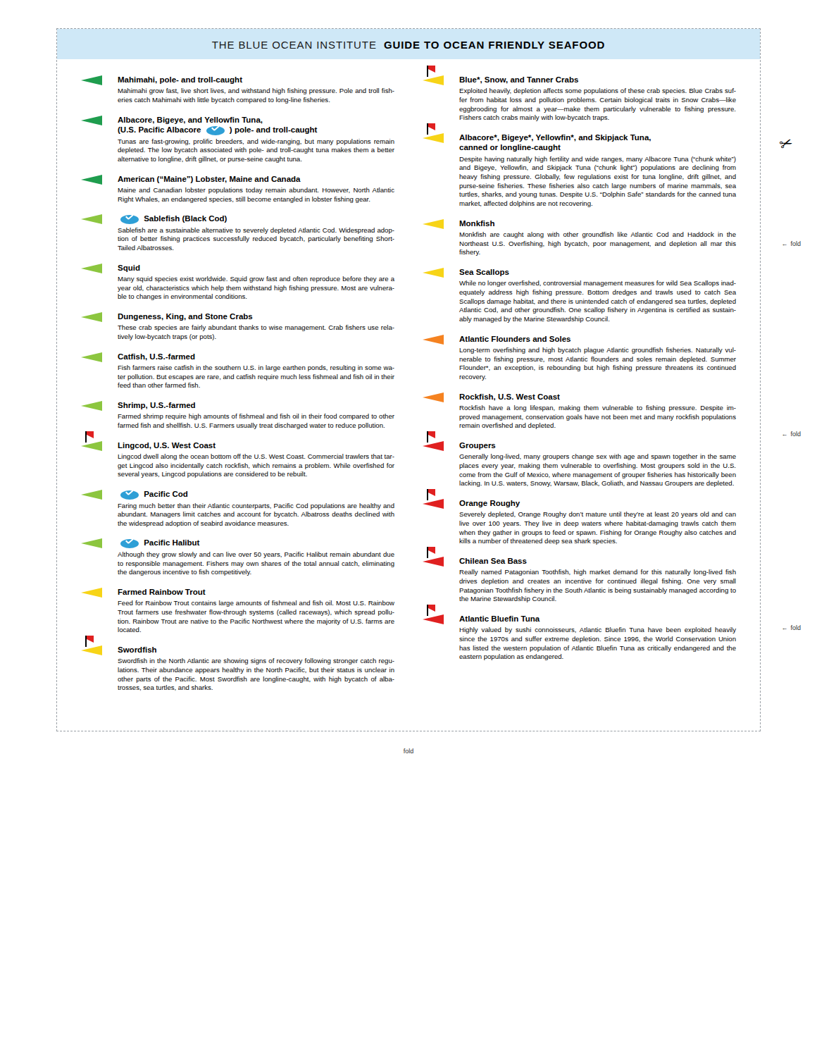THE BLUE OCEAN INSTITUTE GUIDE TO OCEAN FRIENDLY SEAFOOD
Mahimahi, pole- and troll-caught
Mahimahi grow fast, live short lives, and withstand high fishing pressure. Pole and troll fisheries catch Mahimahi with little bycatch compared to long-line fisheries.
Albacore, Bigeye, and Yellowfin Tuna,
(U.S. Pacific Albacore ) pole- and troll-caught
Tunas are fast-growing, prolific breeders, and wide-ranging, but many populations remain depleted. The low bycatch associated with pole- and troll-caught tuna makes them a better alternative to longline, drift gillnet, or purse-seine caught tuna.
American (“Maine”) Lobster, Maine and Canada
Maine and Canadian lobster populations today remain abundant. However, North Atlantic Right Whales, an endangered species, still become entangled in lobster fishing gear.
Sablefish (Black Cod)
Sablefish are a sustainable alternative to severely depleted Atlantic Cod. Widespread adoption of better fishing practices successfully reduced bycatch, particularly benefiting Short-Tailed Albatrosses.
Squid
Many squid species exist worldwide. Squid grow fast and often reproduce before they are a year old, characteristics which help them withstand high fishing pressure. Most are vulnerable to changes in environmental conditions.
Dungeness, King, and Stone Crabs
These crab species are fairly abundant thanks to wise management. Crab fishers use relatively low-bycatch traps (or pots).
Catfish, U.S.-farmed
Fish farmers raise catfish in the southern U.S. in large earthen ponds, resulting in some water pollution. But escapes are rare, and catfish require much less fishmeal and fish oil in their feed than other farmed fish.
Shrimp, U.S.-farmed
Farmed shrimp require high amounts of fishmeal and fish oil in their food compared to other farmed fish and shellfish. U.S. Farmers usually treat discharged water to reduce pollution.
Lingcod, U.S. West Coast
Lingcod dwell along the ocean bottom off the U.S. West Coast. Commercial trawlers that target Lingcod also incidentally catch rockfish, which remains a problem. While overfished for several years, Lingcod populations are considered to be rebuilt.
Pacific Cod
Faring much better than their Atlantic counterparts, Pacific Cod populations are healthy and abundant. Managers limit catches and account for bycatch. Albatross deaths declined with the widespread adoption of seabird avoidance measures.
Pacific Halibut
Although they grow slowly and can live over 50 years, Pacific Halibut remain abundant due to responsible management. Fishers may own shares of the total annual catch, eliminating the dangerous incentive to fish competitively.
Farmed Rainbow Trout
Feed for Rainbow Trout contains large amounts of fishmeal and fish oil. Most U.S. Rainbow Trout farmers use freshwater flow-through systems (called raceways), which spread pollution. Rainbow Trout are native to the Pacific Northwest where the majority of U.S. farms are located.
Swordfish
Swordfish in the North Atlantic are showing signs of recovery following stronger catch regulations. Their abundance appears healthy in the North Pacific, but their status is unclear in other parts of the Pacific. Most Swordfish are longline-caught, with high bycatch of albatrosses, sea turtles, and sharks.
Blue*, Snow, and Tanner Crabs
Exploited heavily, depletion affects some populations of these crab species. Blue Crabs suffer from habitat loss and pollution problems. Certain biological traits in Snow Crabs—like eggbrooding for almost a year—make them particularly vulnerable to fishing pressure. Fishers catch crabs mainly with low-bycatch traps.
Albacore*, Bigeye*, Yellowfin*, and Skipjack Tuna,
canned or longline-caught
Despite having naturally high fertility and wide ranges, many Albacore Tuna (“chunk white”) and Bigeye, Yellowfin, and Skipjack Tuna (“chunk light”) populations are declining from heavy fishing pressure. Globally, few regulations exist for tuna longline, drift gillnet, and purse-seine fisheries. These fisheries also catch large numbers of marine mammals, sea turtles, sharks, and young tunas. Despite U.S. “Dolphin Safe” standards for the canned tuna market, affected dolphins are not recovering.
Monkfish
Monkfish are caught along with other groundfish like Atlantic Cod and Haddock in the Northeast U.S. Overfishing, high bycatch, poor management, and depletion all mar this fishery.
Sea Scallops
While no longer overfished, controversial management measures for wild Sea Scallops inadequately address high fishing pressure. Bottom dredges and trawls used to catch Sea Scallops damage habitat, and there is unintended catch of endangered sea turtles, depleted Atlantic Cod, and other groundfish. One scallop fishery in Argentina is certified as sustainably managed by the Marine Stewardship Council.
Atlantic Flounders and Soles
Long-term overfishing and high bycatch plague Atlantic groundfish fisheries. Naturally vulnerable to fishing pressure, most Atlantic flounders and soles remain depleted. Summer Flounder*, an exception, is rebounding but high fishing pressure threatens its continued recovery.
Rockfish, U.S. West Coast
Rockfish have a long lifespan, making them vulnerable to fishing pressure. Despite improved management, conservation goals have not been met and many rockfish populations remain overfished and depleted.
Groupers
Generally long-lived, many groupers change sex with age and spawn together in the same places every year, making them vulnerable to overfishing. Most groupers sold in the U.S. come from the Gulf of Mexico, where management of grouper fisheries has historically been lacking. In U.S. waters, Snowy, Warsaw, Black, Goliath, and Nassau Groupers are depleted.
Orange Roughy
Severely depleted, Orange Roughy don’t mature until they’re at least 20 years old and can live over 100 years. They live in deep waters where habitat-damaging trawls catch them when they gather in groups to feed or spawn. Fishing for Orange Roughy also catches and kills a number of threatened deep sea shark species.
Chilean Sea Bass
Really named Patagonian Toothfish, high market demand for this naturally long-lived fish drives depletion and creates an incentive for continued illegal fishing. One very small Patagonian Toothfish fishery in the South Atlantic is being sustainably managed according to the Marine Stewardship Council.
Atlantic Bluefin Tuna
Highly valued by sushi connoisseurs, Atlantic Bluefin Tuna have been exploited heavily since the 1970s and suffer extreme depletion. Since 1996, the World Conservation Union has listed the western population of Atlantic Bluefin Tuna as critically endangered and the eastern population as endangered.
✂
fold
fold
fold
fold